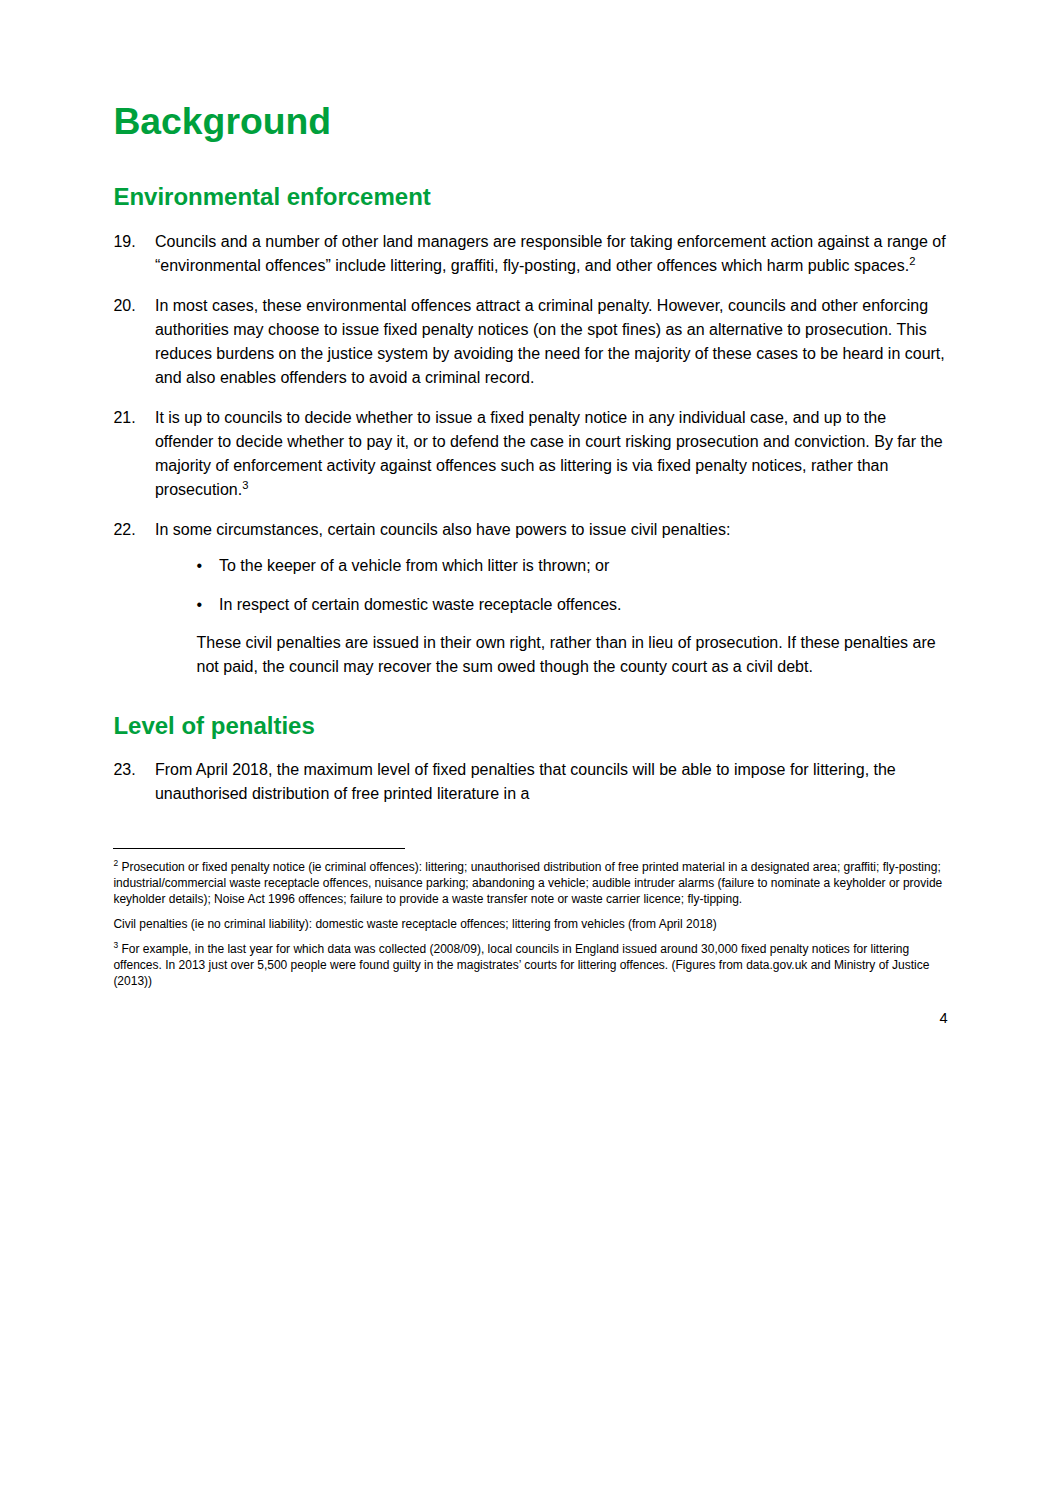Background
Environmental enforcement
19. Councils and a number of other land managers are responsible for taking enforcement action against a range of “environmental offences” include littering, graffiti, fly-posting, and other offences which harm public spaces.2
20. In most cases, these environmental offences attract a criminal penalty. However, councils and other enforcing authorities may choose to issue fixed penalty notices (on the spot fines) as an alternative to prosecution. This reduces burdens on the justice system by avoiding the need for the majority of these cases to be heard in court, and also enables offenders to avoid a criminal record.
21. It is up to councils to decide whether to issue a fixed penalty notice in any individual case, and up to the offender to decide whether to pay it, or to defend the case in court risking prosecution and conviction. By far the majority of enforcement activity against offences such as littering is via fixed penalty notices, rather than prosecution.3
22. In some circumstances, certain councils also have powers to issue civil penalties:
To the keeper of a vehicle from which litter is thrown; or
In respect of certain domestic waste receptacle offences.
These civil penalties are issued in their own right, rather than in lieu of prosecution. If these penalties are not paid, the council may recover the sum owed though the county court as a civil debt.
Level of penalties
23. From April 2018, the maximum level of fixed penalties that councils will be able to impose for littering, the unauthorised distribution of free printed literature in a
2 Prosecution or fixed penalty notice (ie criminal offences): littering; unauthorised distribution of free printed material in a designated area; graffiti; fly-posting; industrial/commercial waste receptacle offences, nuisance parking; abandoning a vehicle; audible intruder alarms (failure to nominate a keyholder or provide keyholder details); Noise Act 1996 offences; failure to provide a waste transfer note or waste carrier licence; fly-tipping.
Civil penalties (ie no criminal liability): domestic waste receptacle offences; littering from vehicles (from April 2018)
3 For example, in the last year for which data was collected (2008/09), local councils in England issued around 30,000 fixed penalty notices for littering offences. In 2013 just over 5,500 people were found guilty in the magistrates’ courts for littering offences. (Figures from data.gov.uk and Ministry of Justice (2013))
4